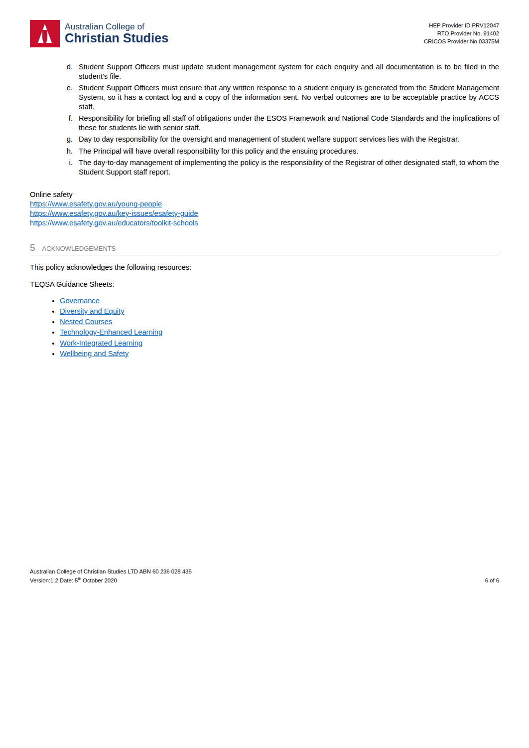Australian College of
Christian Studies
HEP Provider ID PRV12047
RTO Provider No. 91402
CRICOS Provider No 03375M
Student Support Officers must update student management system for each enquiry and all documentation is to be filed in the student's file.
Student Support Officers must ensure that any written response to a student enquiry is generated from the Student Management System, so it has a contact log and a copy of the information sent. No verbal outcomes are to be acceptable practice by ACCS staff.
Responsibility for briefing all staff of obligations under the ESOS Framework and National Code Standards and the implications of these for students lie with senior staff.
Day to day responsibility for the oversight and management of student welfare support services lies with the Registrar.
The Principal will have overall responsibility for this policy and the ensuing procedures.
The day-to-day management of implementing the policy is the responsibility of the Registrar of other designated staff, to whom the Student Support staff report.
Online safety
https://www.esafety.gov.au/young-people
https://www.esafety.gov.au/key-issues/esafety-guide
https://www.esafety.gov.au/educators/toolkit-schools
5 ACKNOWLEDGEMENTS
This policy acknowledges the following resources:
TEQSA Guidance Sheets:
Governance
Diversity and Equity
Nested Courses
Technology-Enhanced Learning
Work-Integrated Learning
Wellbeing and Safety
Australian College of Christian Studies LTD ABN 60 236 028 435
Version:1.2 Date: 5th October 2020
6 of 6